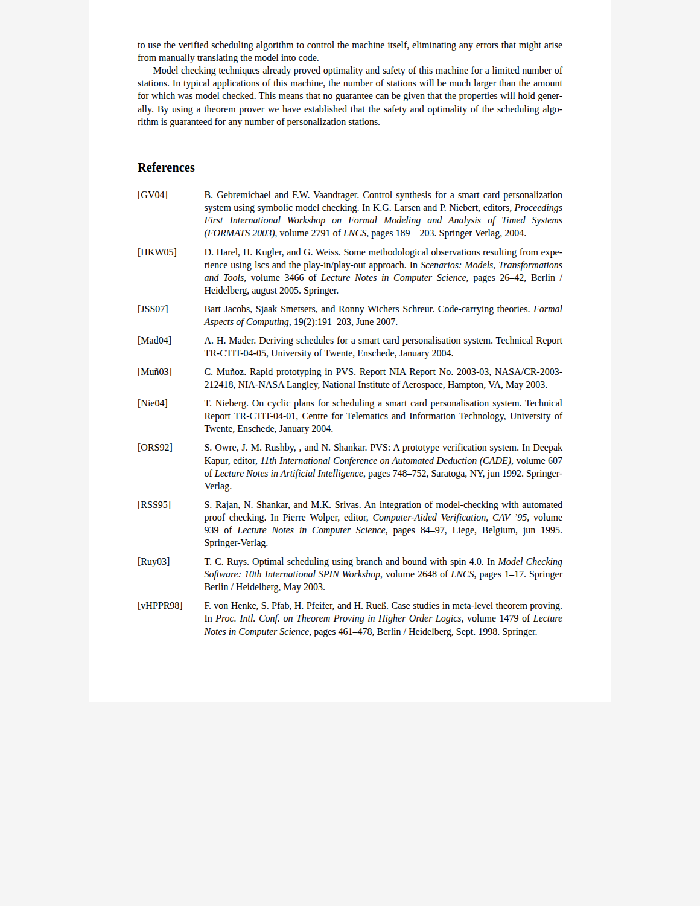to use the verified scheduling algorithm to control the machine itself, eliminating any errors that might arise from manually translating the model into code.
Model checking techniques already proved optimality and safety of this machine for a limited number of stations. In typical applications of this machine, the number of stations will be much larger than the amount for which was model checked. This means that no guarantee can be given that the properties will hold generally. By using a theorem prover we have established that the safety and optimality of the scheduling algorithm is guaranteed for any number of personalization stations.
References
[GV04]
B. Gebremichael and F.W. Vaandrager. Control synthesis for a smart card personalization system using symbolic model checking. In K.G. Larsen and P. Niebert, editors, Proceedings First International Workshop on Formal Modeling and Analysis of Timed Systems (FORMATS 2003), volume 2791 of LNCS, pages 189 – 203. Springer Verlag, 2004.
[HKW05]
D. Harel, H. Kugler, and G. Weiss. Some methodological observations resulting from experience using lscs and the play-in/play-out approach. In Scenarios: Models, Transformations and Tools, volume 3466 of Lecture Notes in Computer Science, pages 26–42, Berlin / Heidelberg, august 2005. Springer.
[JSS07]
Bart Jacobs, Sjaak Smetsers, and Ronny Wichers Schreur. Code-carrying theories. Formal Aspects of Computing, 19(2):191–203, June 2007.
[Mad04]
A. H. Mader. Deriving schedules for a smart card personalisation system. Technical Report TR-CTIT-04-05, University of Twente, Enschede, January 2004.
[Muñ03]
C. Muñoz. Rapid prototyping in PVS. Report NIA Report No. 2003-03, NASA/CR-2003-212418, NIA-NASA Langley, National Institute of Aerospace, Hampton, VA, May 2003.
[Nie04]
T. Nieberg. On cyclic plans for scheduling a smart card personalisation system. Technical Report TR-CTIT-04-01, Centre for Telematics and Information Technology, University of Twente, Enschede, January 2004.
[ORS92]
S. Owre, J. M. Rushby, , and N. Shankar. PVS: A prototype verification system. In Deepak Kapur, editor, 11th International Conference on Automated Deduction (CADE), volume 607 of Lecture Notes in Artificial Intelligence, pages 748–752, Saratoga, NY, jun 1992. Springer-Verlag.
[RSS95]
S. Rajan, N. Shankar, and M.K. Srivas. An integration of model-checking with automated proof checking. In Pierre Wolper, editor, Computer-Aided Verification, CAV ’95, volume 939 of Lecture Notes in Computer Science, pages 84–97, Liege, Belgium, jun 1995. Springer-Verlag.
[Ruy03]
T. C. Ruys. Optimal scheduling using branch and bound with spin 4.0. In Model Checking Software: 10th International SPIN Workshop, volume 2648 of LNCS, pages 1–17. Springer Berlin / Heidelberg, May 2003.
[vHPPR98]
F. von Henke, S. Pfab, H. Pfeifer, and H. Rueß. Case studies in meta-level theorem proving. In Proc. Intl. Conf. on Theorem Proving in Higher Order Logics, volume 1479 of Lecture Notes in Computer Science, pages 461–478, Berlin / Heidelberg, Sept. 1998. Springer.